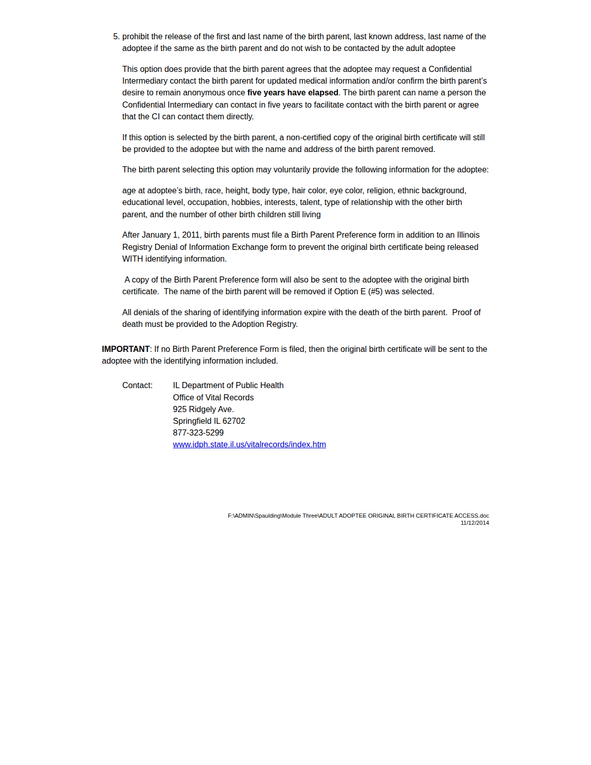prohibit the release of the first and last name of the birth parent, last known address, last name of the adoptee if the same as the birth parent and do not wish to be contacted by the adult adoptee
This option does provide that the birth parent agrees that the adoptee may request a Confidential Intermediary contact the birth parent for updated medical information and/or confirm the birth parent’s desire to remain anonymous once five years have elapsed. The birth parent can name a person the Confidential Intermediary can contact in five years to facilitate contact with the birth parent or agree that the CI can contact them directly.
If this option is selected by the birth parent, a non-certified copy of the original birth certificate will still be provided to the adoptee but with the name and address of the birth parent removed.
The birth parent selecting this option may voluntarily provide the following information for the adoptee:
age at adoptee’s birth, race, height, body type, hair color, eye color, religion, ethnic background, educational level, occupation, hobbies, interests, talent, type of relationship with the other birth parent, and the number of other birth children still living
After January 1, 2011, birth parents must file a Birth Parent Preference form in addition to an Illinois Registry Denial of Information Exchange form to prevent the original birth certificate being released WITH identifying information.
A copy of the Birth Parent Preference form will also be sent to the adoptee with the original birth certificate. The name of the birth parent will be removed if Option E (#5) was selected.
All denials of the sharing of identifying information expire with the death of the birth parent. Proof of death must be provided to the Adoption Registry.
IMPORTANT: If no Birth Parent Preference Form is filed, then the original birth certificate will be sent to the adoptee with the identifying information included.
| Contact: | IL Department of Public Health Office of Vital Records 925 Ridgely Ave. Springfield IL 62702 877-323-5299 www.idph.state.il.us/vitalrecords/index.htm |
F:\ADMIN\Spaulding\Module Three\ADULT ADOPTEE ORIGINAL BIRTH CERTIFICATE ACCESS.doc
11/12/2014